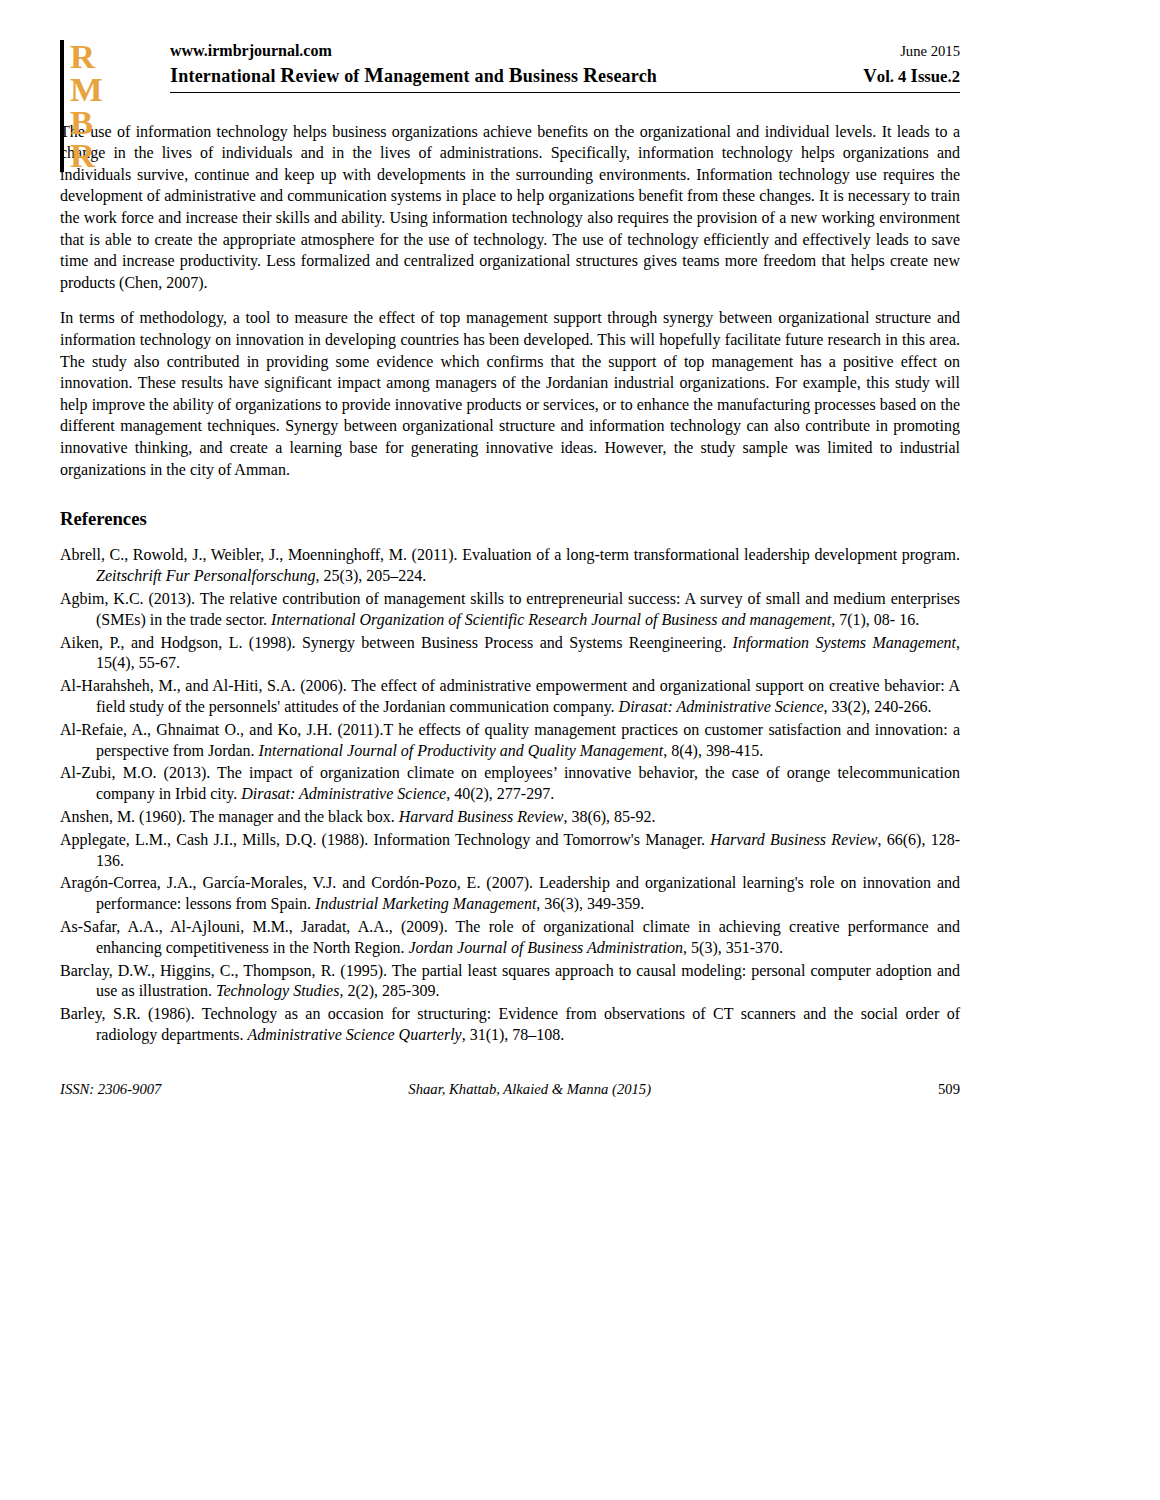R M B R
www.irmbrjournal.com June 2015
International Review of Management and Business Research Vol. 4 Issue.2
The use of information technology helps business organizations achieve benefits on the organizational and individual levels. It leads to a change in the lives of individuals and in the lives of administrations. Specifically, information technology helps organizations and individuals survive, continue and keep up with developments in the surrounding environments. Information technology use requires the development of administrative and communication systems in place to help organizations benefit from these changes. It is necessary to train the work force and increase their skills and ability. Using information technology also requires the provision of a new working environment that is able to create the appropriate atmosphere for the use of technology. The use of technology efficiently and effectively leads to save time and increase productivity. Less formalized and centralized organizational structures gives teams more freedom that helps create new products (Chen, 2007).
In terms of methodology, a tool to measure the effect of top management support through synergy between organizational structure and information technology on innovation in developing countries has been developed. This will hopefully facilitate future research in this area. The study also contributed in providing some evidence which confirms that the support of top management has a positive effect on innovation. These results have significant impact among managers of the Jordanian industrial organizations. For example, this study will help improve the ability of organizations to provide innovative products or services, or to enhance the manufacturing processes based on the different management techniques. Synergy between organizational structure and information technology can also contribute in promoting innovative thinking, and create a learning base for generating innovative ideas. However, the study sample was limited to industrial organizations in the city of Amman.
References
Abrell, C., Rowold, J., Weibler, J., Moenninghoff, M. (2011). Evaluation of a long-term transformational leadership development program. Zeitschrift Fur Personalforschung, 25(3), 205–224.
Agbim, K.C. (2013). The relative contribution of management skills to entrepreneurial success: A survey of small and medium enterprises (SMEs) in the trade sector. International Organization of Scientific Research Journal of Business and management, 7(1), 08- 16.
Aiken, P., and Hodgson, L. (1998). Synergy between Business Process and Systems Reengineering. Information Systems Management, 15(4), 55-67.
Al-Harahsheh, M., and Al-Hiti, S.A. (2006). The effect of administrative empowerment and organizational support on creative behavior: A field study of the personnels' attitudes of the Jordanian communication company. Dirasat: Administrative Science, 33(2), 240-266.
Al-Refaie, A., Ghnaimat O., and Ko, J.H. (2011).T he effects of quality management practices on customer satisfaction and innovation: a perspective from Jordan. International Journal of Productivity and Quality Management, 8(4), 398-415.
Al-Zubi, M.O. (2013). The impact of organization climate on employees’ innovative behavior, the case of orange telecommunication company in Irbid city. Dirasat: Administrative Science, 40(2), 277-297.
Anshen, M. (1960). The manager and the black box. Harvard Business Review, 38(6), 85-92.
Applegate, L.M., Cash J.I., Mills, D.Q. (1988). Information Technology and Tomorrow's Manager. Harvard Business Review, 66(6), 128-136.
Aragón-Correa, J.A., García-Morales, V.J. and Cordón-Pozo, E. (2007). Leadership and organizational learning's role on innovation and performance: lessons from Spain. Industrial Marketing Management, 36(3), 349-359.
As-Safar, A.A., Al-Ajlouni, M.M., Jaradat, A.A., (2009). The role of organizational climate in achieving creative performance and enhancing competitiveness in the North Region. Jordan Journal of Business Administration, 5(3), 351-370.
Barclay, D.W., Higgins, C., Thompson, R. (1995). The partial least squares approach to causal modeling: personal computer adoption and use as illustration. Technology Studies, 2(2), 285-309.
Barley, S.R. (1986). Technology as an occasion for structuring: Evidence from observations of CT scanners and the social order of radiology departments. Administrative Science Quarterly, 31(1), 78–108.
ISSN: 2306-9007 Shaar, Khattab, Alkaied & Manna (2015) 509